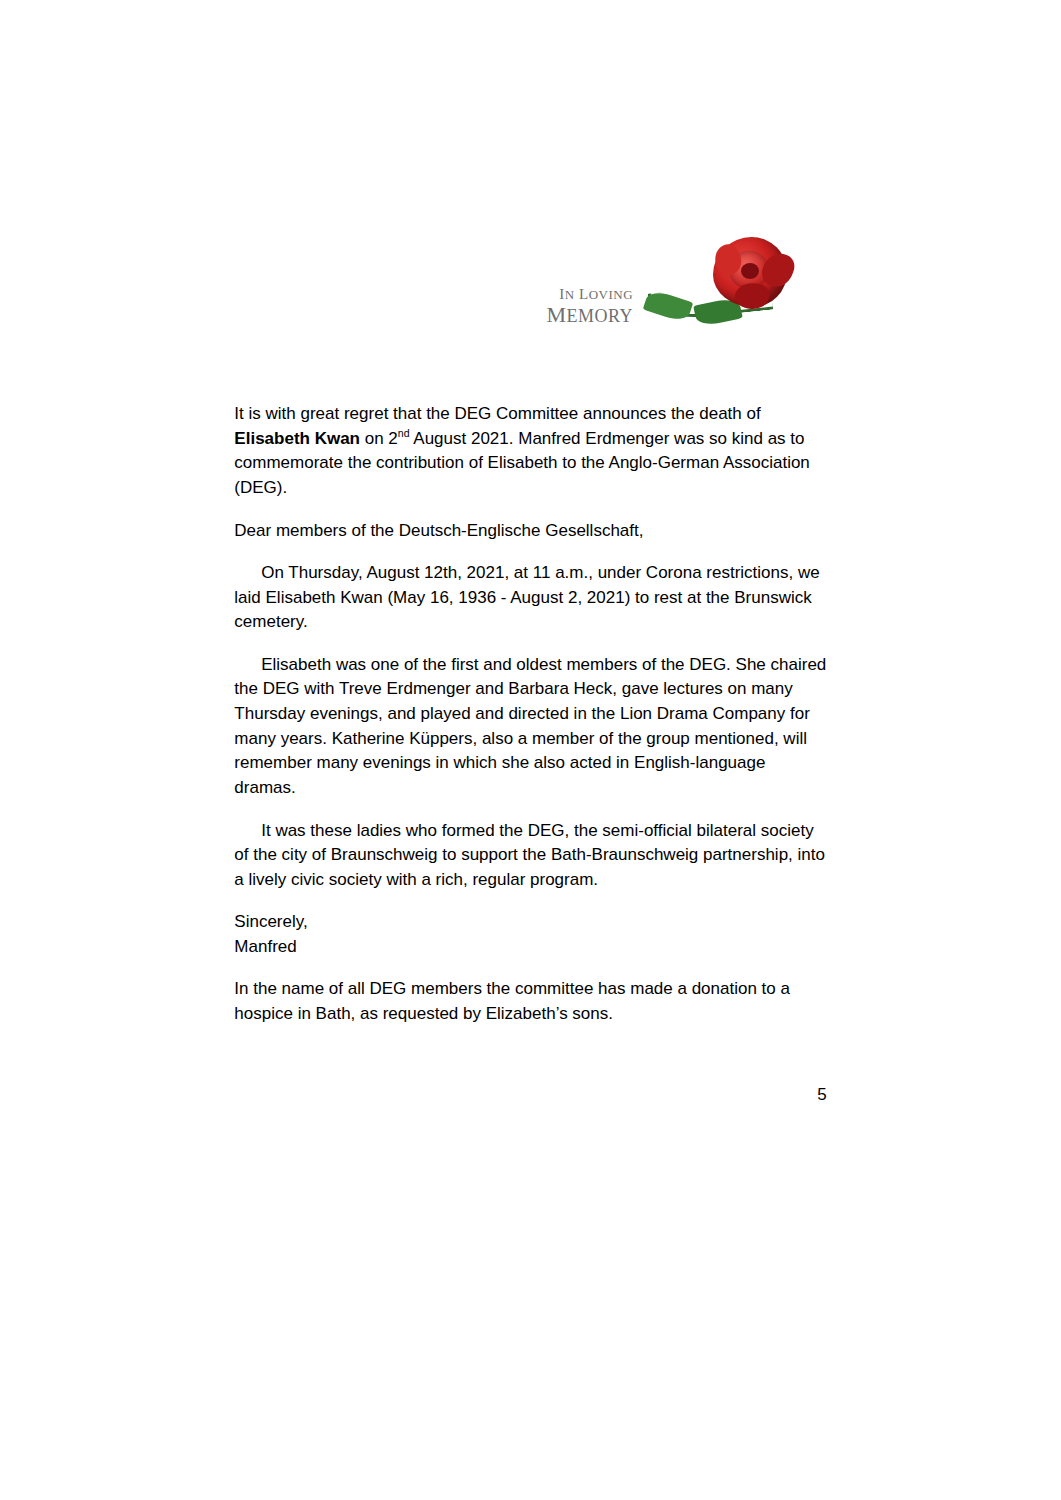IN LOVING
MEMORY
It is with great regret that the DEG Committee announces the death of
Elisabeth Kwan on 2nd August 2021. Manfred Erdmenger was so kind as to commemorate the contribution of Elisabeth to the Anglo-German Association (DEG).
Dear members of the Deutsch-Englische Gesellschaft,
On Thursday, August 12th, 2021, at 11 a.m., under Corona restrictions, we laid Elisabeth Kwan (May 16, 1936 - August 2, 2021) to rest at the Brunswick cemetery.
Elisabeth was one of the first and oldest members of the DEG. She chaired the DEG with Treve Erdmenger and Barbara Heck, gave lectures on many Thursday evenings, and played and directed in the Lion Drama Company for many years. Katherine Küppers, also a member of the group mentioned, will remember many evenings in which she also acted in English-language dramas.
It was these ladies who formed the DEG, the semi-official bilateral society of the city of Braunschweig to support the Bath-Braunschweig partnership, into a lively civic society with a rich, regular program.
Sincerely,
Manfred
In the name of all DEG members the committee has made a donation to a hospice in Bath, as requested by Elizabeth’s sons.
5